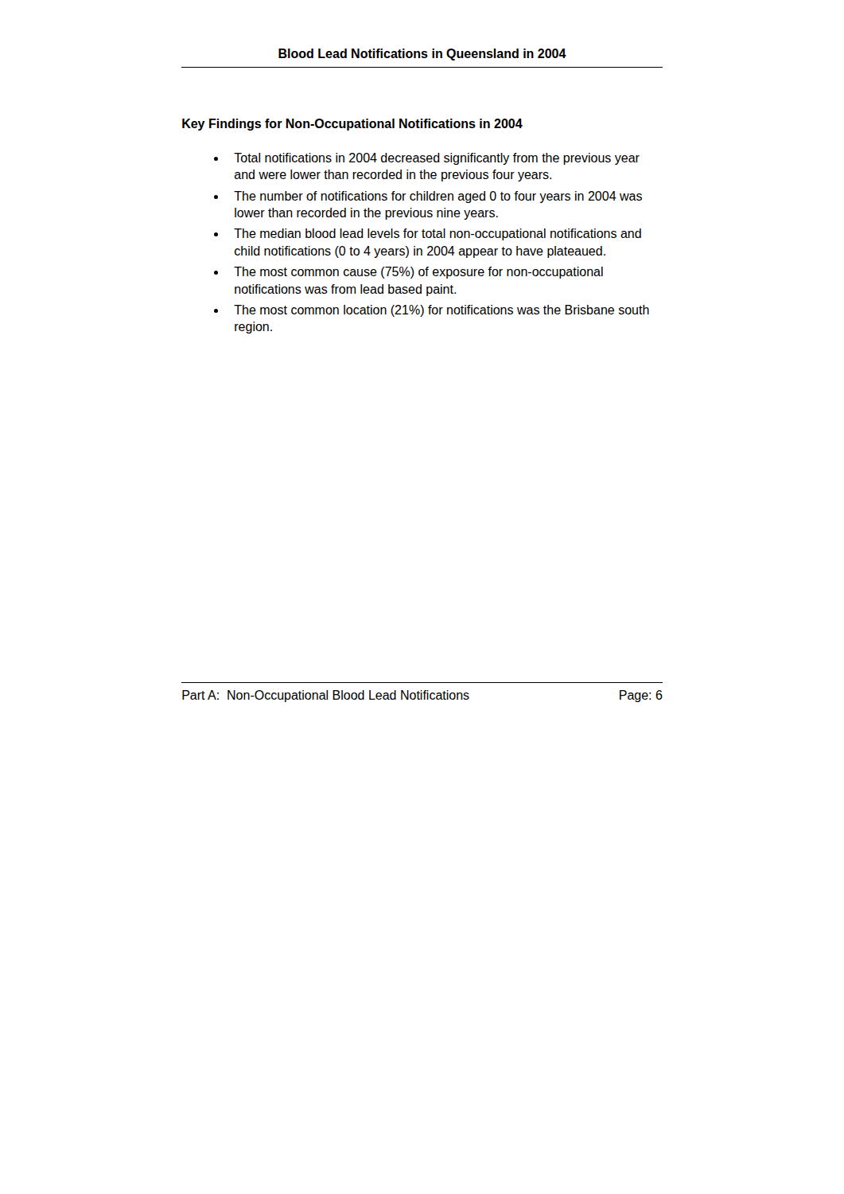Blood Lead Notifications in Queensland in 2004
Key Findings for Non-Occupational Notifications in 2004
Total notifications in 2004 decreased significantly from the previous year and were lower than recorded in the previous four years.
The number of notifications for children aged 0 to four years in 2004 was lower than recorded in the previous nine years.
The median blood lead levels for total non-occupational notifications and child notifications (0 to 4 years) in 2004 appear to have plateaued.
The most common cause (75%) of exposure for non-occupational notifications was from lead based paint.
The most common location (21%) for notifications was the Brisbane south region.
Part A: Non-Occupational Blood Lead Notifications Page: 6